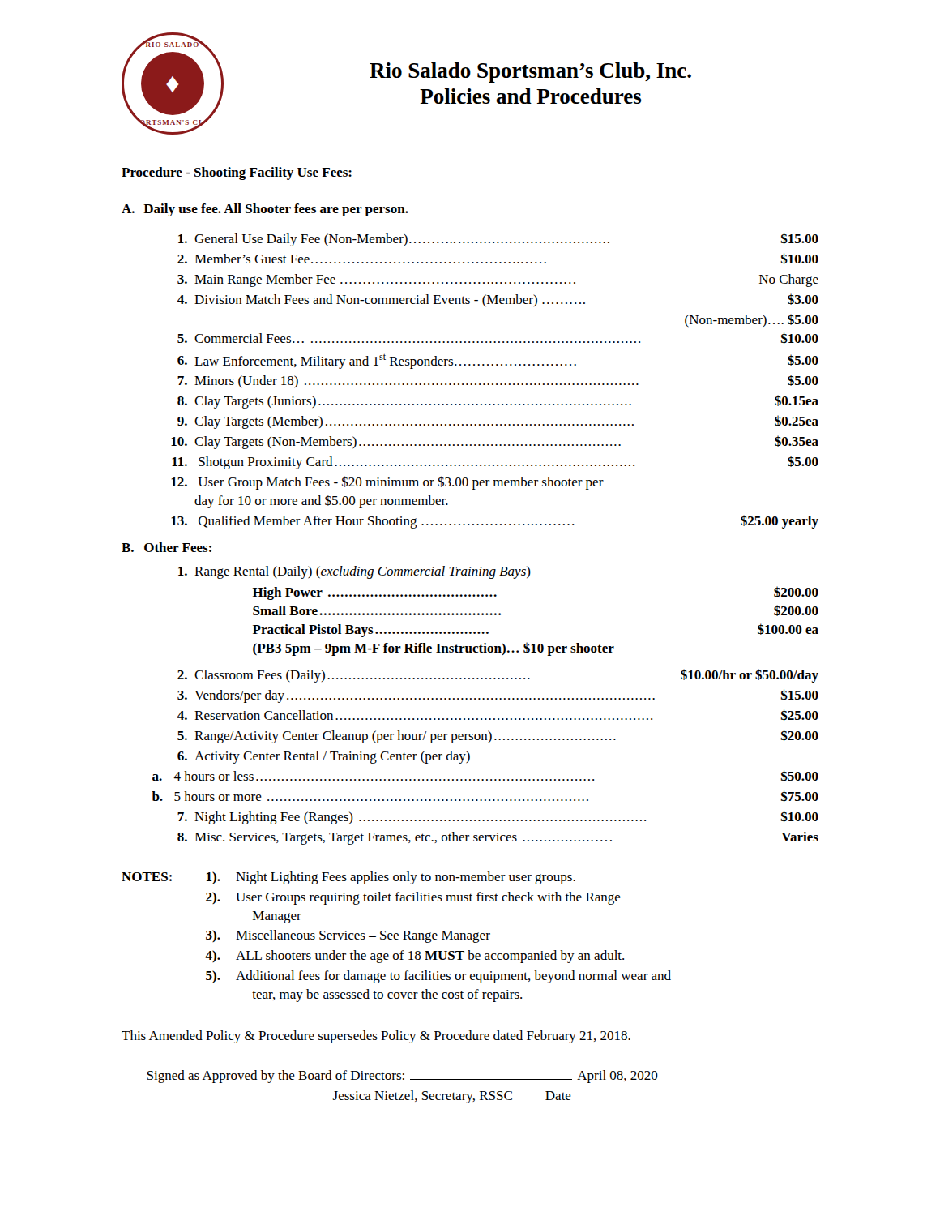RIO SALADO SPORTSMAN'S CLUB
♦
Rio Salado Sportsman’s Club, Inc.
Policies and Procedures
Procedure - Shooting Facility Use Fees:
A. Daily use fee. All Shooter fees are per person.
1. General Use Daily Fee (Non-Member)……….. .................................... $15.00
2. Member’s Guest Fee……………………………………….…… $10.00
3. Main Range Member Fee …………………………….……………… No Charge
4. Division Match Fees and Non-commercial Events - (Member) ………. $3.00
(Non-member)…. $5.00
5. Commercial Fees… .............................................................................. $10.00
6. Law Enforcement, Military and 1st Responders……………………… $5.00
7. Minors (Under 18) ............................................................................... $5.00
8. Clay Targets (Juniors) .......................................................................... $0.15ea
9. Clay Targets (Member) ......................................................................... $0.25ea
10. Clay Targets (Non-Members) .............................................................. $0.35ea
11. Shotgun Proximity Card ....................................................................... $5.00
12. User Group Match Fees - $20 minimum or $3.00 per member shooter per
day for 10 or more and $5.00 per nonmember.
13. Qualified Member After Hour Shooting …………………….……… $25.00 yearly
B. Other Fees:
1. Range Rental (Daily) (excluding Commercial Training Bays)
High Power ........................................ $200.00
Small Bore ........................................... $200.00
Practical Pistol Bays ........................... $100.00 ea
(PB3 5pm – 9pm M-F for Rifle Instruction)… $10 per shooter
2. Classroom Fees (Daily) ................................................ $10.00/hr or $50.00/day
3. Vendors/per day ....................................................................................... $15.00
4. Reservation Cancellation ........................................................................... $25.00
5. Range/Activity Center Cleanup (per hour/ per person) ............................. $20.00
6. Activity Center Rental / Training Center (per day)
a. 4 hours or less ................................................................................ $50.00
b. 5 hours or more ............................................................................ $75.00
7. Night Lighting Fee (Ranges) .................................................................... $10.00
8. Misc. Services, Targets, Target Frames, etc., other services .................…. Varies
NOTES:
1). Night Lighting Fees applies only to non-member user groups.
2). User Groups requiring toilet facilities must first check with the Range Manager
3). Miscellaneous Services – See Range Manager
4). ALL shooters under the age of 18 MUST be accompanied by an adult.
5). Additional fees for damage to facilities or equipment, beyond normal wear and tear, may be assessed to cover the cost of repairs.
This Amended Policy & Procedure supersedes Policy & Procedure dated February 21, 2018.
Signed as Approved by the Board of Directors: April 08, 2020
Jessica Nietzel, Secretary, RSSC Date